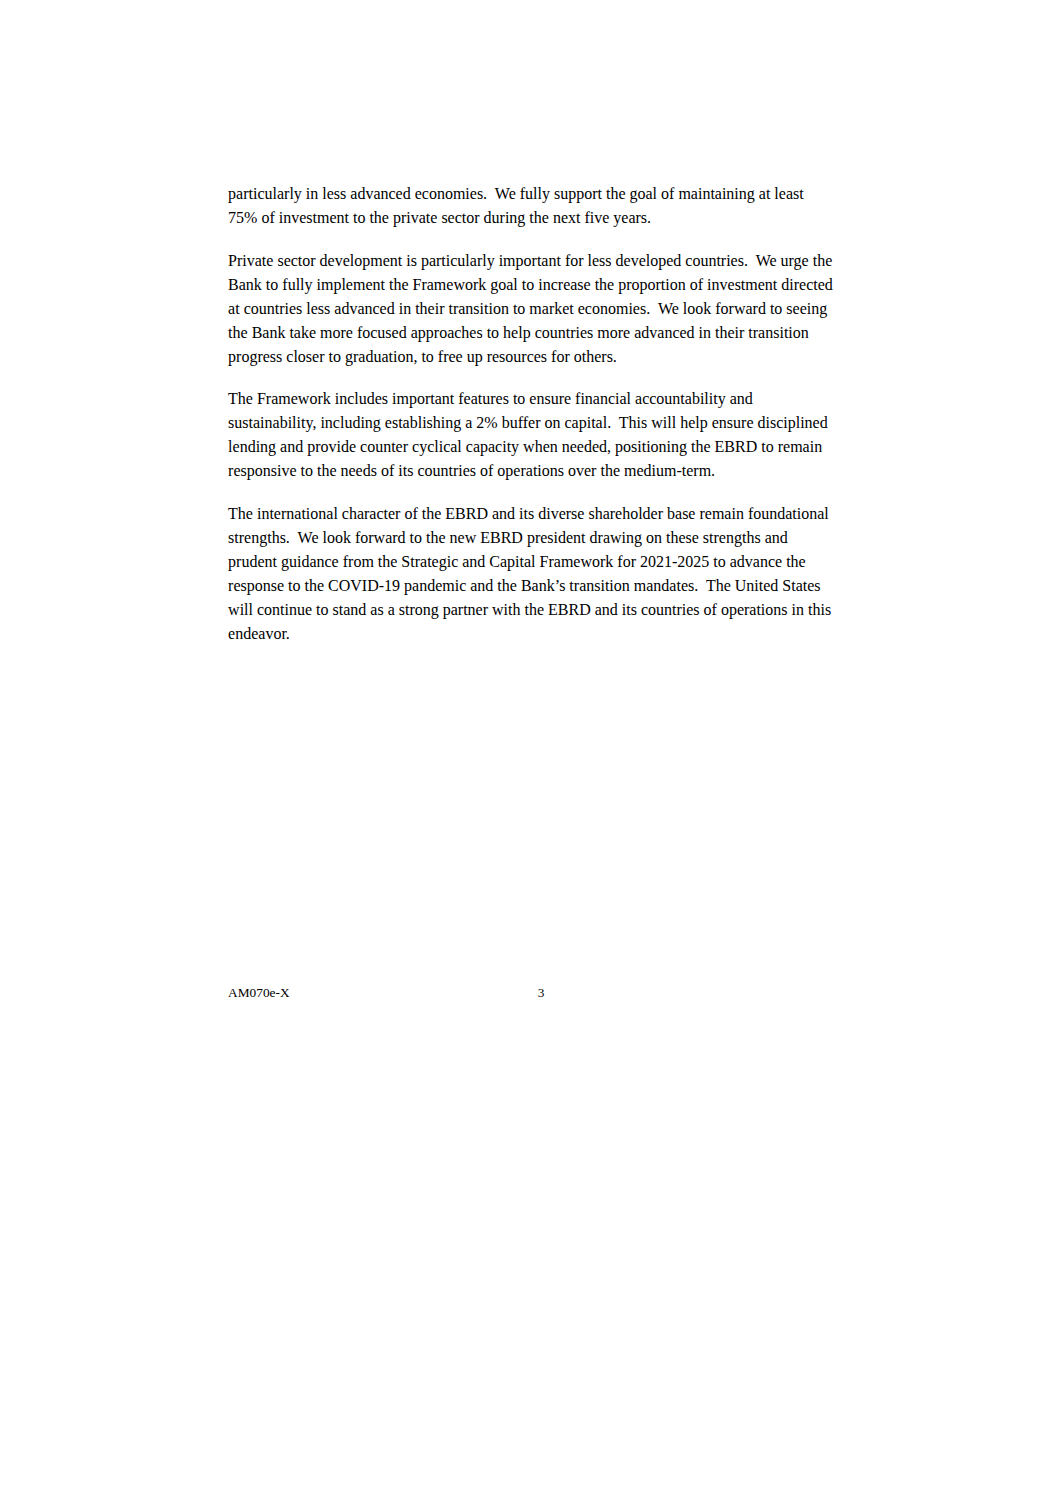particularly in less advanced economies. We fully support the goal of maintaining at least 75% of investment to the private sector during the next five years.
Private sector development is particularly important for less developed countries. We urge the Bank to fully implement the Framework goal to increase the proportion of investment directed at countries less advanced in their transition to market economies. We look forward to seeing the Bank take more focused approaches to help countries more advanced in their transition progress closer to graduation, to free up resources for others.
The Framework includes important features to ensure financial accountability and sustainability, including establishing a 2% buffer on capital. This will help ensure disciplined lending and provide counter cyclical capacity when needed, positioning the EBRD to remain responsive to the needs of its countries of operations over the medium-term.
The international character of the EBRD and its diverse shareholder base remain foundational strengths. We look forward to the new EBRD president drawing on these strengths and prudent guidance from the Strategic and Capital Framework for 2021-2025 to advance the response to the COVID-19 pandemic and the Bank’s transition mandates. The United States will continue to stand as a strong partner with the EBRD and its countries of operations in this endeavor.
AM070e-X 3